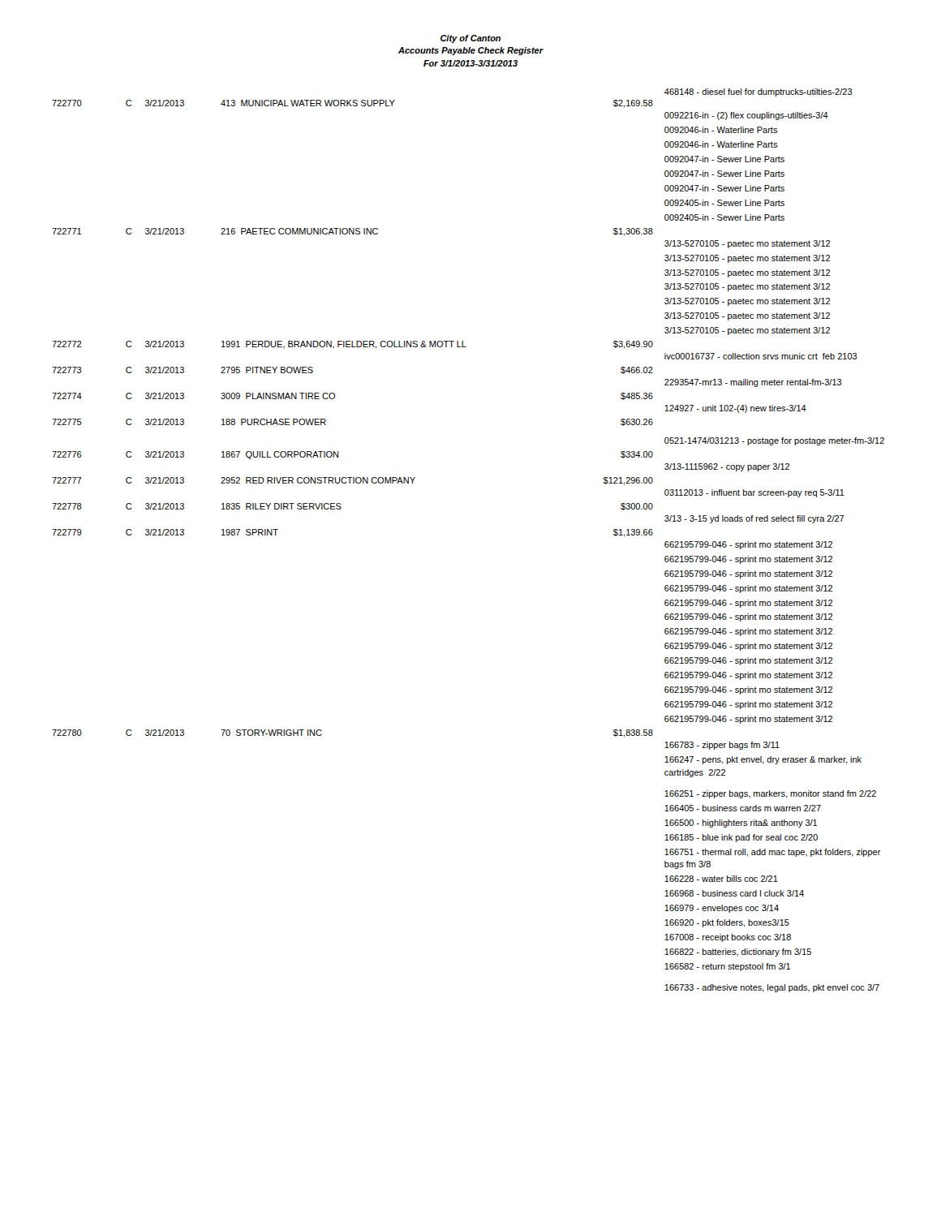City of Canton
Accounts Payable Check Register
For 3/1/2013-3/31/2013
| | | | | | 468148 - diesel fuel for dumptrucks-utilties-2/23 |
| 722770 | C | 3/21/2013 | 413 MUNICIPAL WATER WORKS SUPPLY | $2,169.58 | |
| | 0092216-in - (2) flex couplings-utilties-3/4 |
| | 0092046-in - Waterline Parts |
| | 0092046-in - Waterline Parts |
| | 0092047-in - Sewer Line Parts |
| | 0092047-in - Sewer Line Parts |
| | 0092047-in - Sewer Line Parts |
| | 0092405-in - Sewer Line Parts |
| | 0092405-in - Sewer Line Parts |
| 722771 | C | 3/21/2013 | 216 PAETEC COMMUNICATIONS INC | $1,306.38 | |
| | 3/13-5270105 - paetec mo statement 3/12 |
| | 3/13-5270105 - paetec mo statement 3/12 |
| | 3/13-5270105 - paetec mo statement 3/12 |
| | 3/13-5270105 - paetec mo statement 3/12 |
| | 3/13-5270105 - paetec mo statement 3/12 |
| | 3/13-5270105 - paetec mo statement 3/12 |
| | 3/13-5270105 - paetec mo statement 3/12 |
| 722772 | C | 3/21/2013 | 1991 PERDUE, BRANDON, FIELDER, COLLINS & MOTT LL | $3,649.90 | |
| | ivc00016737 - collection srvs munic crt feb 2103 |
| 722773 | C | 3/21/2013 | 2795 PITNEY BOWES | $466.02 | |
| | 2293547-mr13 - mailing meter rental-fm-3/13 |
| 722774 | C | 3/21/2013 | 3009 PLAINSMAN TIRE CO | $485.36 | |
| | 124927 - unit 102-(4) new tires-3/14 |
| 722775 | C | 3/21/2013 | 188 PURCHASE POWER | $630.26 | |
| | 0521-1474/031213 - postage for postage meter-fm-3/12 |
| 722776 | C | 3/21/2013 | 1867 QUILL CORPORATION | $334.00 | |
| | 3/13-1115962 - copy paper 3/12 |
| 722777 | C | 3/21/2013 | 2952 RED RIVER CONSTRUCTION COMPANY | $121,296.00 | |
| | 03112013 - influent bar screen-pay req 5-3/11 |
| 722778 | C | 3/21/2013 | 1835 RILEY DIRT SERVICES | $300.00 | |
| | 3/13 - 3-15 yd loads of red select fill cyra 2/27 |
| 722779 | C | 3/21/2013 | 1987 SPRINT | $1,139.66 | |
| | 662195799-046 - sprint mo statement 3/12 |
| | 662195799-046 - sprint mo statement 3/12 |
| | 662195799-046 - sprint mo statement 3/12 |
| | 662195799-046 - sprint mo statement 3/12 |
| | 662195799-046 - sprint mo statement 3/12 |
| | 662195799-046 - sprint mo statement 3/12 |
| | 662195799-046 - sprint mo statement 3/12 |
| | 662195799-046 - sprint mo statement 3/12 |
| | 662195799-046 - sprint mo statement 3/12 |
| | 662195799-046 - sprint mo statement 3/12 |
| | 662195799-046 - sprint mo statement 3/12 |
| | 662195799-046 - sprint mo statement 3/12 |
| | 662195799-046 - sprint mo statement 3/12 |
| 722780 | C | 3/21/2013 | 70 STORY-WRIGHT INC | $1,838.58 | |
| | 166783 - zipper bags fm 3/11 |
| | 166247 - pens, pkt envel, dry eraser & marker, ink cartridges 2/22 |
| | 166251 - zipper bags, markers, monitor stand fm 2/22 |
| | 166405 - business cards m warren 2/27 |
| | 166500 - highlighters rita& anthony 3/1 |
| | 166185 - blue ink pad for seal coc 2/20 |
| | 166751 - thermal roll, add mac tape, pkt folders, zipper bags fm 3/8 |
| | 166228 - water bills coc 2/21 |
| | 166968 - business card l cluck 3/14 |
| | 166979 - envelopes coc 3/14 |
| | 166920 - pkt folders, boxes3/15 |
| | 167008 - receipt books coc 3/18 |
| | 166822 - batteries, dictionary fm 3/15 |
| | 166582 - return stepstool fm 3/1 |
| | 166733 - adhesive notes, legal pads, pkt envel coc 3/7 |